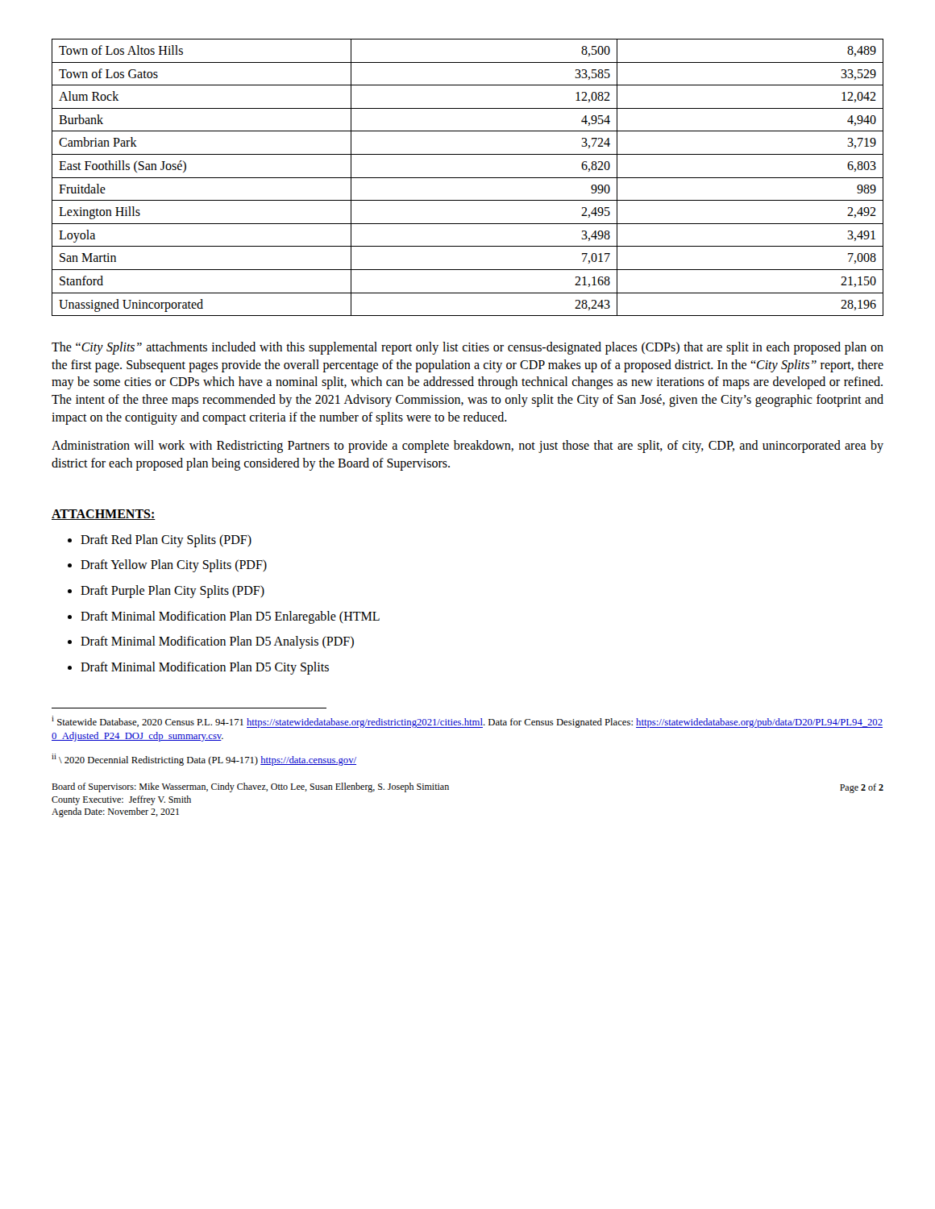| Town of Los Altos Hills | 8,500 | 8,489 |
| Town of Los Gatos | 33,585 | 33,529 |
| Alum Rock | 12,082 | 12,042 |
| Burbank | 4,954 | 4,940 |
| Cambrian Park | 3,724 | 3,719 |
| East Foothills (San José) | 6,820 | 6,803 |
| Fruitdale | 990 | 989 |
| Lexington Hills | 2,495 | 2,492 |
| Loyola | 3,498 | 3,491 |
| San Martin | 7,017 | 7,008 |
| Stanford | 21,168 | 21,150 |
| Unassigned Unincorporated | 28,243 | 28,196 |
The “City Splits” attachments included with this supplemental report only list cities or census-designated places (CDPs) that are split in each proposed plan on the first page. Subsequent pages provide the overall percentage of the population a city or CDP makes up of a proposed district. In the “City Splits” report, there may be some cities or CDPs which have a nominal split, which can be addressed through technical changes as new iterations of maps are developed or refined. The intent of the three maps recommended by the 2021 Advisory Commission, was to only split the City of San José, given the City’s geographic footprint and impact on the contiguity and compact criteria if the number of splits were to be reduced.
Administration will work with Redistricting Partners to provide a complete breakdown, not just those that are split, of city, CDP, and unincorporated area by district for each proposed plan being considered by the Board of Supervisors.
ATTACHMENTS:
Draft Red Plan City Splits (PDF)
Draft Yellow Plan City Splits (PDF)
Draft Purple Plan City Splits (PDF)
Draft Minimal Modification Plan D5 Enlaregable (HTML
Draft Minimal Modification Plan D5 Analysis (PDF)
Draft Minimal Modification Plan D5 City Splits
i Statewide Database, 2020 Census P.L. 94-171 https://statewidedatabase.org/redistricting2021/cities.html. Data for Census Designated Places: https://statewidedatabase.org/pub/data/D20/PL94/PL94_2020_Adjusted_P24_DOJ_cdp_summary.csv.
ii \ 2020 Decennial Redistricting Data (PL 94-171) https://data.census.gov/
Board of Supervisors: Mike Wasserman, Cindy Chavez, Otto Lee, Susan Ellenberg, S. Joseph Simitian
County Executive: Jeffrey V. Smith
Agenda Date: November 2, 2021
Page 2 of 2